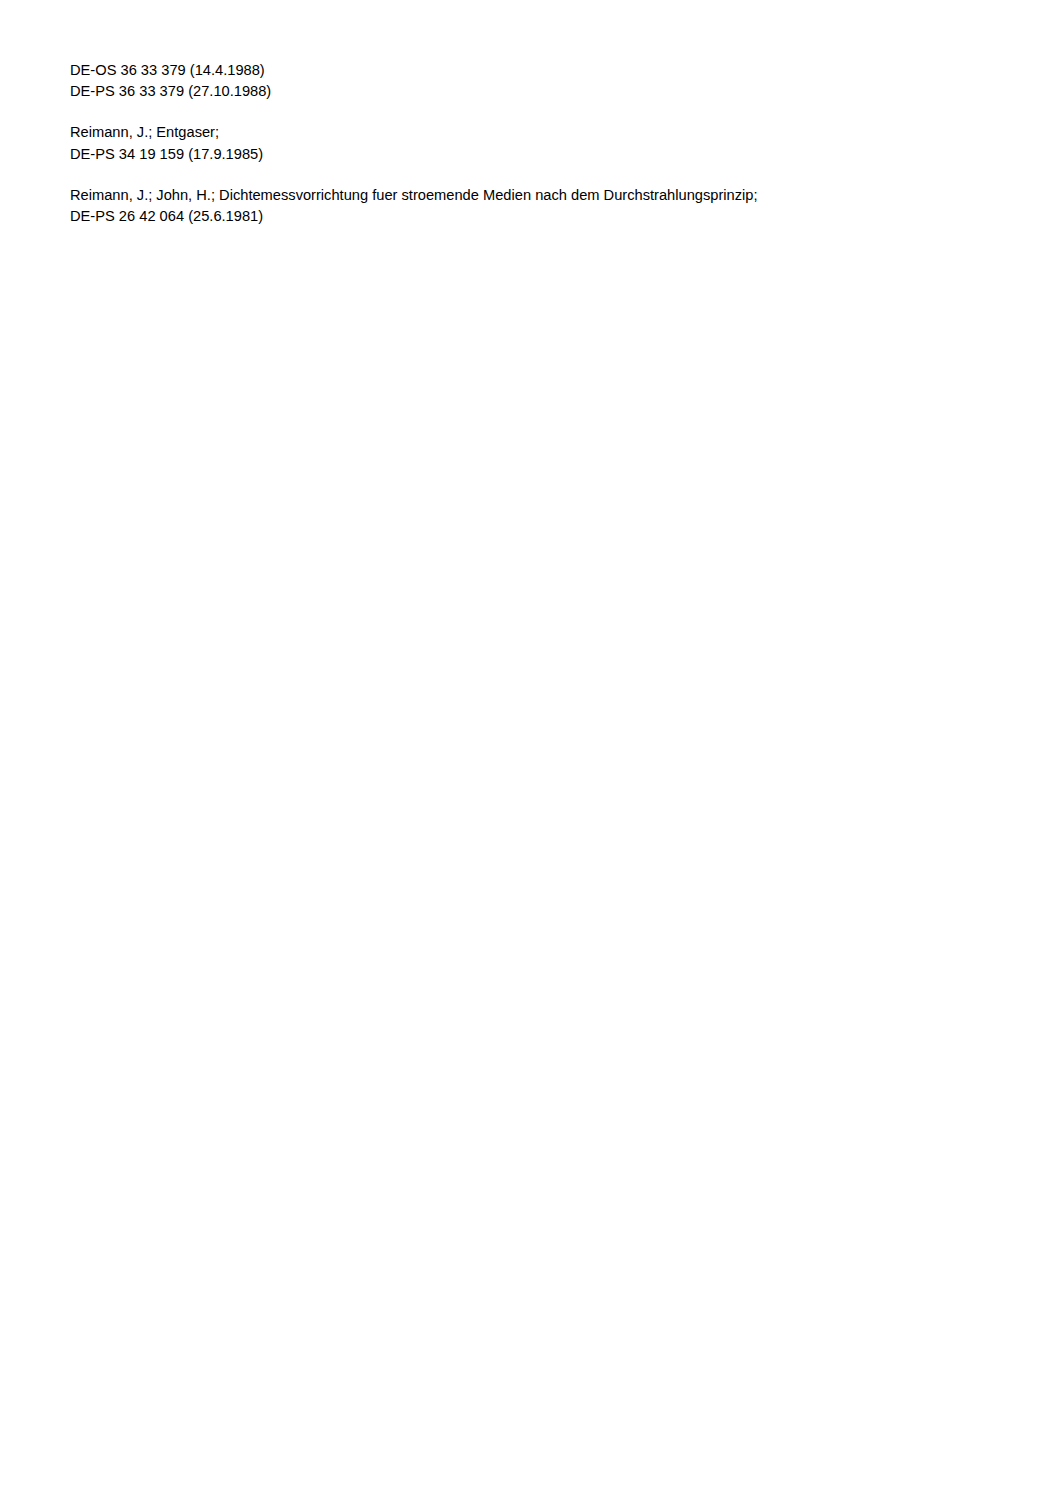DE-OS 36 33 379 (14.4.1988)
DE-PS 36 33 379 (27.10.1988)
Reimann, J.; Entgaser;
DE-PS 34 19 159 (17.9.1985)
Reimann, J.; John, H.; Dichtemessvorrichtung fuer stroemende Medien nach dem Durchstrahlungsprinzip;
DE-PS 26 42 064 (25.6.1981)